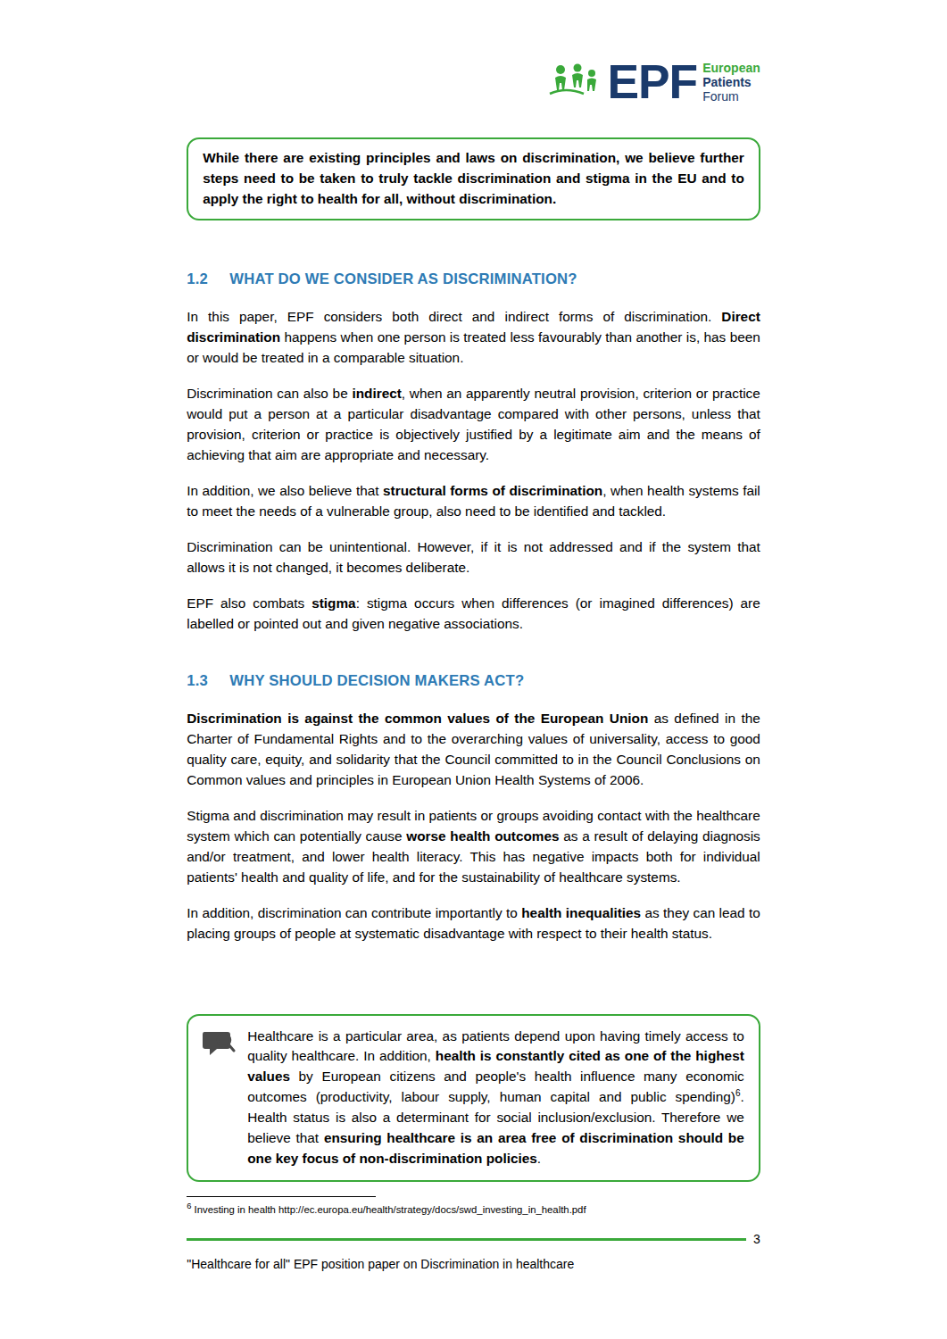EPF
European
Patients
Forum
While there are existing principles and laws on discrimination, we believe further steps need to be taken to truly tackle discrimination and stigma in the EU and to apply the right to health for all, without discrimination.
1.2 WHAT DO WE CONSIDER AS DISCRIMINATION?
In this paper, EPF considers both direct and indirect forms of discrimination. Direct discrimination happens when one person is treated less favourably than another is, has been or would be treated in a comparable situation.
Discrimination can also be indirect, when an apparently neutral provision, criterion or practice would put a person at a particular disadvantage compared with other persons, unless that provision, criterion or practice is objectively justified by a legitimate aim and the means of achieving that aim are appropriate and necessary.
In addition, we also believe that structural forms of discrimination, when health systems fail to meet the needs of a vulnerable group, also need to be identified and tackled.
Discrimination can be unintentional. However, if it is not addressed and if the system that allows it is not changed, it becomes deliberate.
EPF also combats stigma: stigma occurs when differences (or imagined differences) are labelled or pointed out and given negative associations.
1.3 WHY SHOULD DECISION MAKERS ACT?
Discrimination is against the common values of the European Union as defined in the Charter of Fundamental Rights and to the overarching values of universality, access to good quality care, equity, and solidarity that the Council committed to in the Council Conclusions on Common values and principles in European Union Health Systems of 2006.
Stigma and discrimination may result in patients or groups avoiding contact with the healthcare system which can potentially cause worse health outcomes as a result of delaying diagnosis and/or treatment, and lower health literacy. This has negative impacts both for individual patients' health and quality of life, and for the sustainability of healthcare systems.
In addition, discrimination can contribute importantly to health inequalities as they can lead to placing groups of people at systematic disadvantage with respect to their health status.
Healthcare is a particular area, as patients depend upon having timely access to quality healthcare. In addition, health is constantly cited as one of the highest values by European citizens and people's health influence many economic outcomes (productivity, labour supply, human capital and public spending)6. Health status is also a determinant for social inclusion/exclusion. Therefore we believe that ensuring healthcare is an area free of discrimination should be one key focus of non-discrimination policies.
6 Investing in health http://ec.europa.eu/health/strategy/docs/swd_investing_in_health.pdf
3
"Healthcare for all" EPF position paper on Discrimination in healthcare